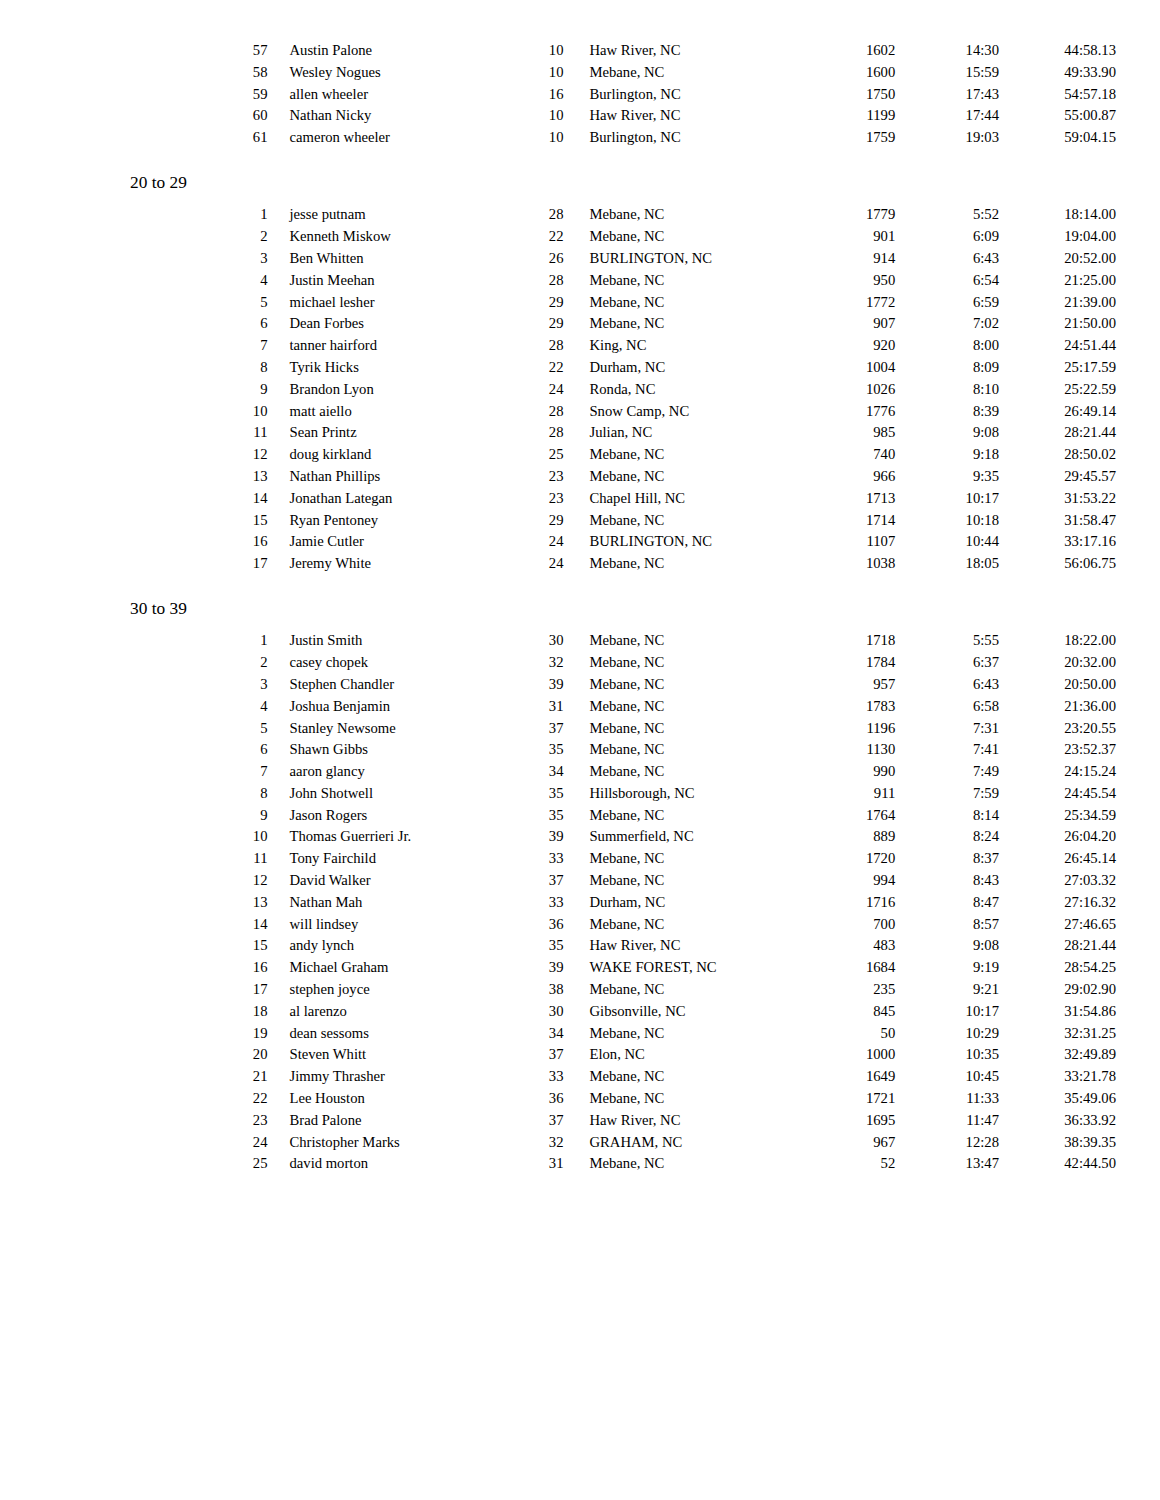| 57 | Austin Palone | 10 | Haw River, NC | 1602 | 14:30 | 44:58.13 |
| 58 | Wesley Nogues | 10 | Mebane, NC | 1600 | 15:59 | 49:33.90 |
| 59 | allen wheeler | 16 | Burlington, NC | 1750 | 17:43 | 54:57.18 |
| 60 | Nathan Nicky | 10 | Haw River, NC | 1199 | 17:44 | 55:00.87 |
| 61 | cameron wheeler | 10 | Burlington, NC | 1759 | 19:03 | 59:04.15 |
20 to 29
| 1 | jesse putnam | 28 | Mebane, NC | 1779 | 5:52 | 18:14.00 |
| 2 | Kenneth Miskow | 22 | Mebane, NC | 901 | 6:09 | 19:04.00 |
| 3 | Ben Whitten | 26 | BURLINGTON, NC | 914 | 6:43 | 20:52.00 |
| 4 | Justin Meehan | 28 | Mebane, NC | 950 | 6:54 | 21:25.00 |
| 5 | michael lesher | 29 | Mebane, NC | 1772 | 6:59 | 21:39.00 |
| 6 | Dean Forbes | 29 | Mebane, NC | 907 | 7:02 | 21:50.00 |
| 7 | tanner hairford | 28 | King, NC | 920 | 8:00 | 24:51.44 |
| 8 | Tyrik Hicks | 22 | Durham, NC | 1004 | 8:09 | 25:17.59 |
| 9 | Brandon Lyon | 24 | Ronda, NC | 1026 | 8:10 | 25:22.59 |
| 10 | matt aiello | 28 | Snow Camp, NC | 1776 | 8:39 | 26:49.14 |
| 11 | Sean Printz | 28 | Julian, NC | 985 | 9:08 | 28:21.44 |
| 12 | doug kirkland | 25 | Mebane, NC | 740 | 9:18 | 28:50.02 |
| 13 | Nathan Phillips | 23 | Mebane, NC | 966 | 9:35 | 29:45.57 |
| 14 | Jonathan Lategan | 23 | Chapel Hill, NC | 1713 | 10:17 | 31:53.22 |
| 15 | Ryan Pentoney | 29 | Mebane, NC | 1714 | 10:18 | 31:58.47 |
| 16 | Jamie Cutler | 24 | BURLINGTON, NC | 1107 | 10:44 | 33:17.16 |
| 17 | Jeremy White | 24 | Mebane, NC | 1038 | 18:05 | 56:06.75 |
30 to 39
| 1 | Justin Smith | 30 | Mebane, NC | 1718 | 5:55 | 18:22.00 |
| 2 | casey chopek | 32 | Mebane, NC | 1784 | 6:37 | 20:32.00 |
| 3 | Stephen Chandler | 39 | Mebane, NC | 957 | 6:43 | 20:50.00 |
| 4 | Joshua Benjamin | 31 | Mebane, NC | 1783 | 6:58 | 21:36.00 |
| 5 | Stanley Newsome | 37 | Mebane, NC | 1196 | 7:31 | 23:20.55 |
| 6 | Shawn Gibbs | 35 | Mebane, NC | 1130 | 7:41 | 23:52.37 |
| 7 | aaron glancy | 34 | Mebane, NC | 990 | 7:49 | 24:15.24 |
| 8 | John Shotwell | 35 | Hillsborough, NC | 911 | 7:59 | 24:45.54 |
| 9 | Jason Rogers | 35 | Mebane, NC | 1764 | 8:14 | 25:34.59 |
| 10 | Thomas Guerrieri Jr. | 39 | Summerfield, NC | 889 | 8:24 | 26:04.20 |
| 11 | Tony Fairchild | 33 | Mebane, NC | 1720 | 8:37 | 26:45.14 |
| 12 | David Walker | 37 | Mebane, NC | 994 | 8:43 | 27:03.32 |
| 13 | Nathan Mah | 33 | Durham, NC | 1716 | 8:47 | 27:16.32 |
| 14 | will lindsey | 36 | Mebane, NC | 700 | 8:57 | 27:46.65 |
| 15 | andy lynch | 35 | Haw River, NC | 483 | 9:08 | 28:21.44 |
| 16 | Michael Graham | 39 | WAKE FOREST, NC | 1684 | 9:19 | 28:54.25 |
| 17 | stephen joyce | 38 | Mebane, NC | 235 | 9:21 | 29:02.90 |
| 18 | al larenzo | 30 | Gibsonville, NC | 845 | 10:17 | 31:54.86 |
| 19 | dean sessoms | 34 | Mebane, NC | 50 | 10:29 | 32:31.25 |
| 20 | Steven Whitt | 37 | Elon, NC | 1000 | 10:35 | 32:49.89 |
| 21 | Jimmy Thrasher | 33 | Mebane, NC | 1649 | 10:45 | 33:21.78 |
| 22 | Lee Houston | 36 | Mebane, NC | 1721 | 11:33 | 35:49.06 |
| 23 | Brad Palone | 37 | Haw River, NC | 1695 | 11:47 | 36:33.92 |
| 24 | Christopher Marks | 32 | GRAHAM, NC | 967 | 12:28 | 38:39.35 |
| 25 | david morton | 31 | Mebane, NC | 52 | 13:47 | 42:44.50 |